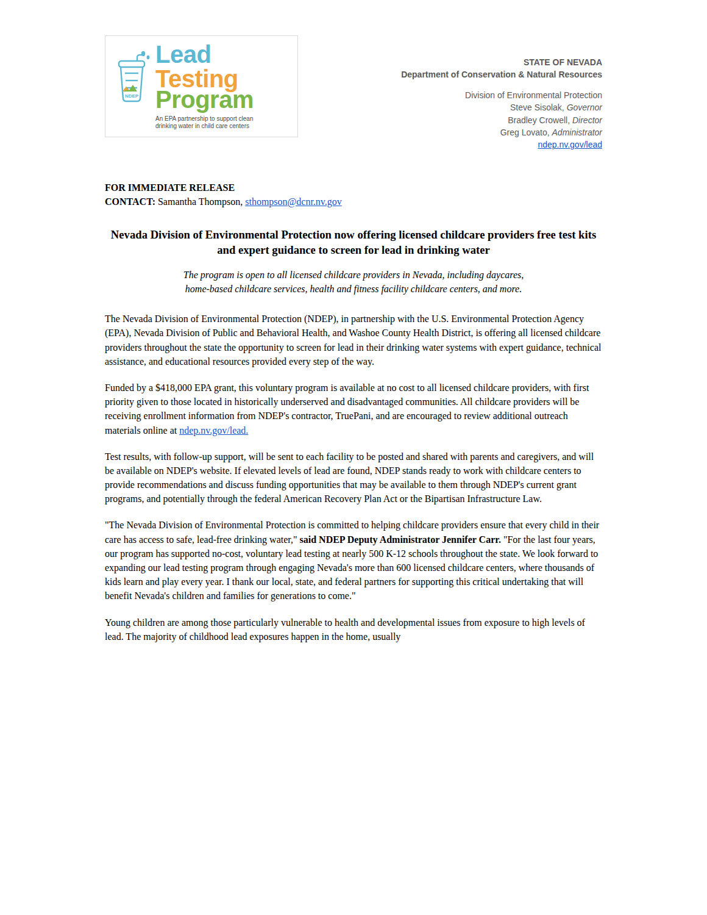NDEP
Lead Testing Program
An EPA partnership to support clean
drinking water in child care centers
STATE OF NEVADA
Department of Conservation & Natural Resources
Division of Environmental Protection
Steve Sisolak, Governor
Bradley Crowell, Director
Greg Lovato, Administrator
ndep.nv.gov/lead
For Immediate Release
Contact: Samantha Thompson, sthompson@dcnr.nv.gov
Nevada Division of Environmental Protection now offering licensed childcare providers free test kits and expert guidance to screen for lead in drinking water
The program is open to all licensed childcare providers in Nevada, including daycares, home-based childcare services, health and fitness facility childcare centers, and more.
The Nevada Division of Environmental Protection (NDEP), in partnership with the U.S. Environmental Protection Agency (EPA), Nevada Division of Public and Behavioral Health, and Washoe County Health District, is offering all licensed childcare providers throughout the state the opportunity to screen for lead in their drinking water systems with expert guidance, technical assistance, and educational resources provided every step of the way.
Funded by a $418,000 EPA grant, this voluntary program is available at no cost to all licensed childcare providers, with first priority given to those located in historically underserved and disadvantaged communities. All childcare providers will be receiving enrollment information from NDEP's contractor, TruePani, and are encouraged to review additional outreach materials online at ndep.nv.gov/lead.
Test results, with follow-up support, will be sent to each facility to be posted and shared with parents and caregivers, and will be available on NDEP's website. If elevated levels of lead are found, NDEP stands ready to work with childcare centers to provide recommendations and discuss funding opportunities that may be available to them through NDEP's current grant programs, and potentially through the federal American Recovery Plan Act or the Bipartisan Infrastructure Law.
"The Nevada Division of Environmental Protection is committed to helping childcare providers ensure that every child in their care has access to safe, lead-free drinking water," said NDEP Deputy Administrator Jennifer Carr. "For the last four years, our program has supported no-cost, voluntary lead testing at nearly 500 K-12 schools throughout the state. We look forward to expanding our lead testing program through engaging Nevada's more than 600 licensed childcare centers, where thousands of kids learn and play every year. I thank our local, state, and federal partners for supporting this critical undertaking that will benefit Nevada's children and families for generations to come."
Young children are among those particularly vulnerable to health and developmental issues from exposure to high levels of lead. The majority of childhood lead exposures happen in the home, usually